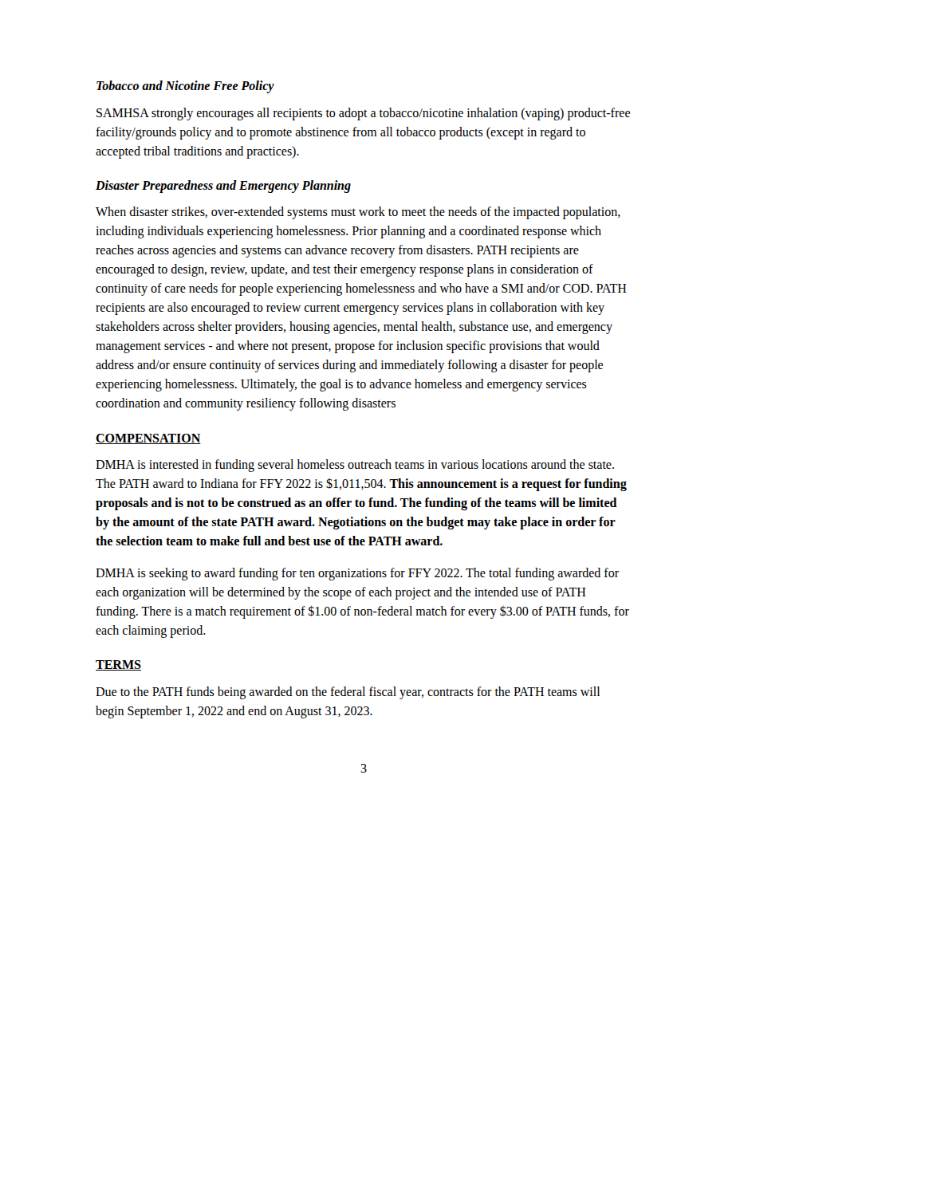Tobacco and Nicotine Free Policy
SAMHSA strongly encourages all recipients to adopt a tobacco/nicotine inhalation (vaping) product-free facility/grounds policy and to promote abstinence from all tobacco products (except in regard to accepted tribal traditions and practices).
Disaster Preparedness and Emergency Planning
When disaster strikes, over-extended systems must work to meet the needs of the impacted population, including individuals experiencing homelessness. Prior planning and a coordinated response which reaches across agencies and systems can advance recovery from disasters. PATH recipients are encouraged to design, review, update, and test their emergency response plans in consideration of continuity of care needs for people experiencing homelessness and who have a SMI and/or COD. PATH recipients are also encouraged to review current emergency services plans in collaboration with key stakeholders across shelter providers, housing agencies, mental health, substance use, and emergency management services - and where not present, propose for inclusion specific provisions that would address and/or ensure continuity of services during and immediately following a disaster for people experiencing homelessness. Ultimately, the goal is to advance homeless and emergency services coordination and community resiliency following disasters
COMPENSATION
DMHA is interested in funding several homeless outreach teams in various locations around the state. The PATH award to Indiana for FFY 2022 is $1,011,504. This announcement is a request for funding proposals and is not to be construed as an offer to fund. The funding of the teams will be limited by the amount of the state PATH award. Negotiations on the budget may take place in order for the selection team to make full and best use of the PATH award.
DMHA is seeking to award funding for ten organizations for FFY 2022. The total funding awarded for each organization will be determined by the scope of each project and the intended use of PATH funding. There is a match requirement of $1.00 of non-federal match for every $3.00 of PATH funds, for each claiming period.
TERMS
Due to the PATH funds being awarded on the federal fiscal year, contracts for the PATH teams will begin September 1, 2022 and end on August 31, 2023.
3